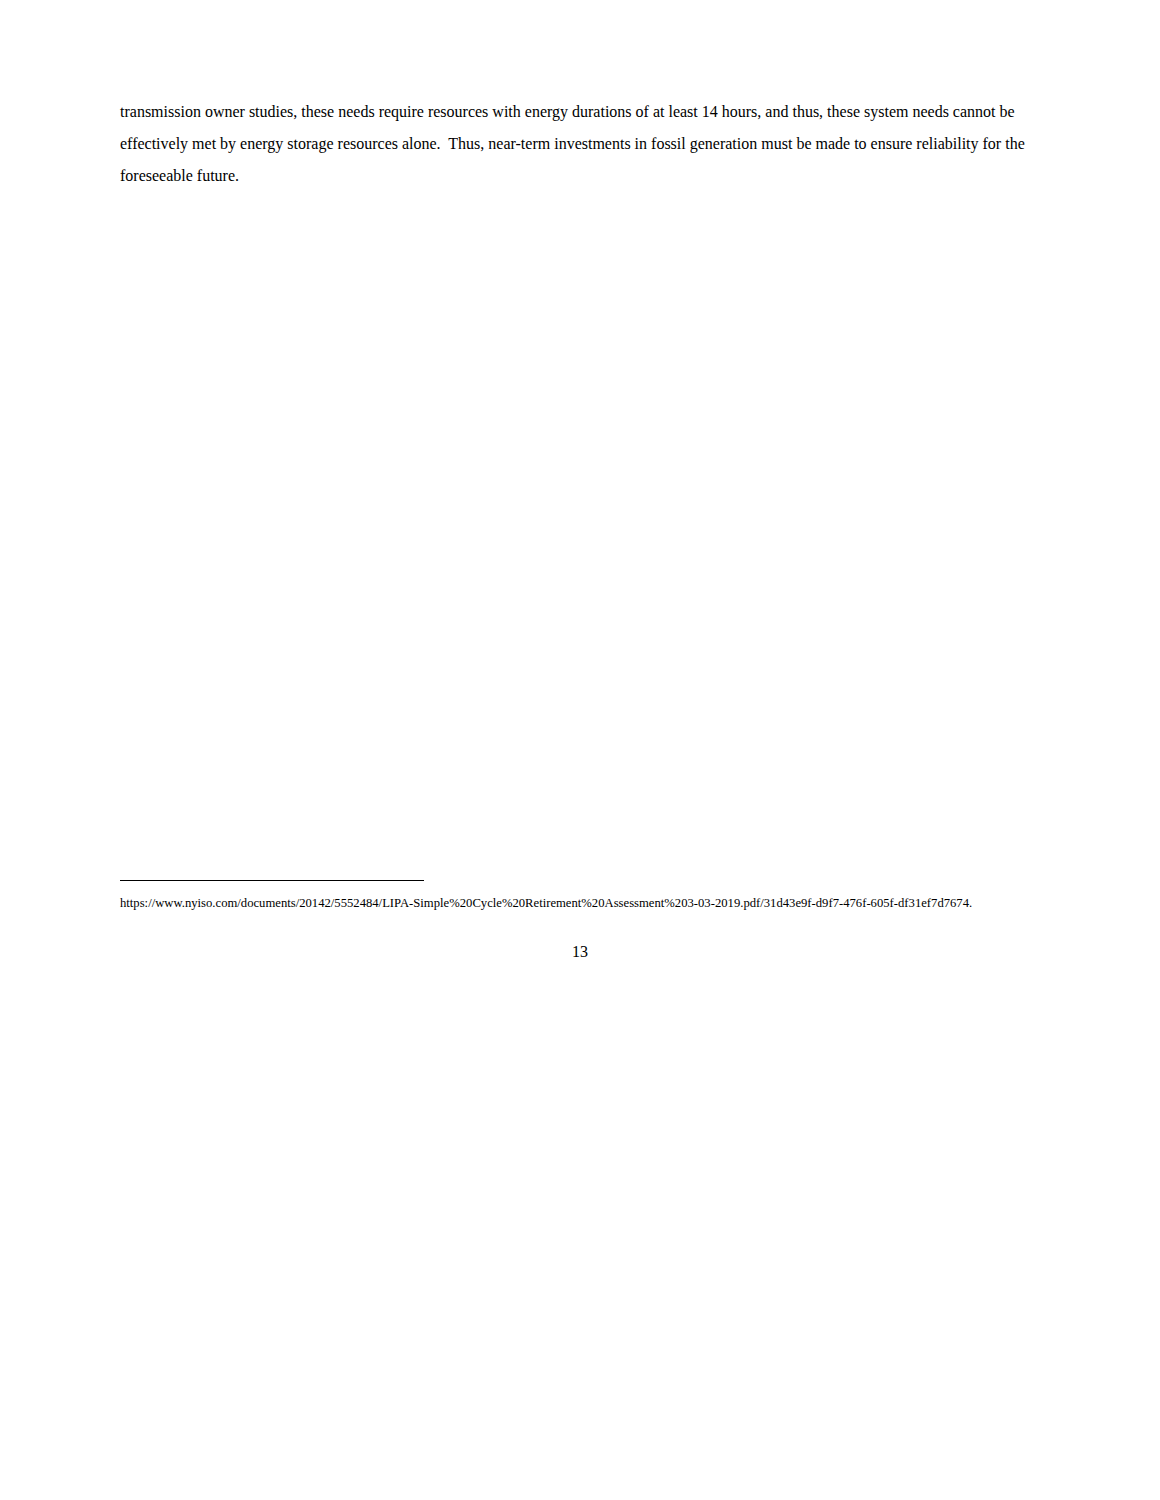transmission owner studies, these needs require resources with energy durations of at least 14 hours, and thus, these system needs cannot be effectively met by energy storage resources alone. Thus, near-term investments in fossil generation must be made to ensure reliability for the foreseeable future.
https://www.nyiso.com/documents/20142/5552484/LIPA-Simple%20Cycle%20Retirement%20Assessment%203-03-2019.pdf/31d43e9f-d9f7-476f-605f-df31ef7d7674.
13